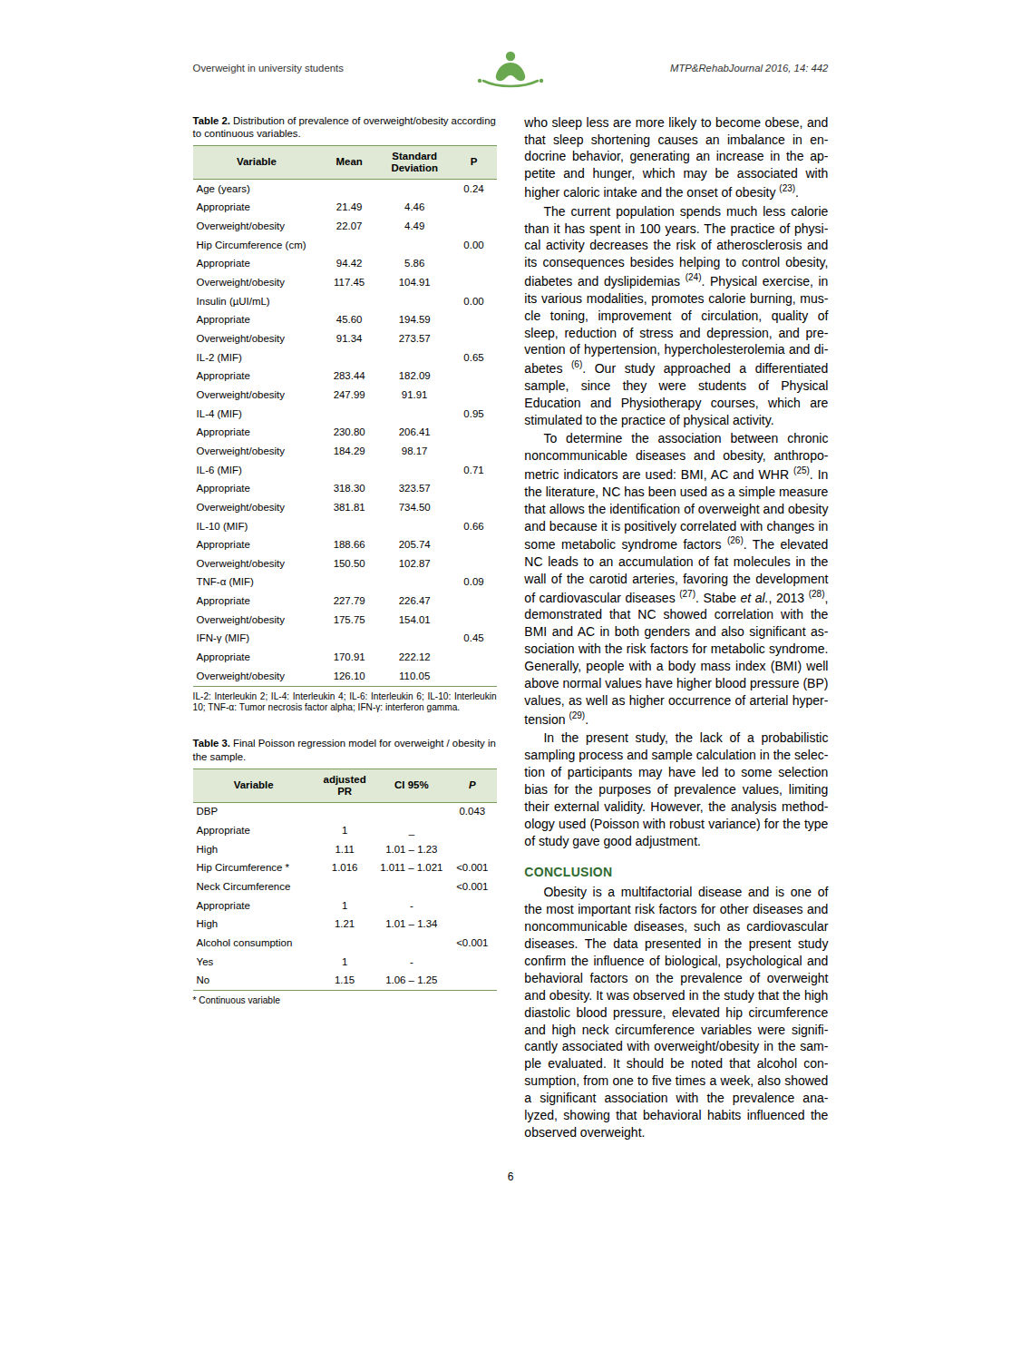Overweight in university students
MTP&RehabJournal 2016, 14: 442
Table 2. Distribution of prevalence of overweight/obesity according to continuous variables.
| Variable | Mean | Standard Deviation | P |
| --- | --- | --- | --- |
| Age (years) | | | 0.24 |
| Appropriate | 21.49 | 4.46 | |
| Overweight/obesity | 22.07 | 4.49 | |
| Hip Circumference (cm) | | | 0.00 |
| Appropriate | 94.42 | 5.86 | |
| Overweight/obesity | 117.45 | 104.91 | |
| Insulin (µUI/mL) | | | 0.00 |
| Appropriate | 45.60 | 194.59 | |
| Overweight/obesity | 91.34 | 273.57 | |
| IL-2 (MIF) | | | 0.65 |
| Appropriate | 283.44 | 182.09 | |
| Overweight/obesity | 247.99 | 91.91 | |
| IL-4 (MIF) | | | 0.95 |
| Appropriate | 230.80 | 206.41 | |
| Overweight/obesity | 184.29 | 98.17 | |
| IL-6 (MIF) | | | 0.71 |
| Appropriate | 318.30 | 323.57 | |
| Overweight/obesity | 381.81 | 734.50 | |
| IL-10 (MIF) | | | 0.66 |
| Appropriate | 188.66 | 205.74 | |
| Overweight/obesity | 150.50 | 102.87 | |
| TNF-α (MIF) | | | 0.09 |
| Appropriate | 227.79 | 226.47 | |
| Overweight/obesity | 175.75 | 154.01 | |
| IFN-γ (MIF) | | | 0.45 |
| Appropriate | 170.91 | 222.12 | |
| Overweight/obesity | 126.10 | 110.05 | |
IL-2: Interleukin 2; IL-4: Interleukin 4; IL-6: Interleukin 6; IL-10: Interleukin 10; TNF-α: Tumor necrosis factor alpha; IFN-γ: interferon gamma.
Table 3. Final Poisson regression model for overweight / obesity in the sample.
| Variable | adjusted PR | CI 95% | P |
| --- | --- | --- | --- |
| DBP | | | 0.043 |
| Appropriate | 1 | _ | |
| High | 1.11 | 1.01 – 1.23 | |
| Hip Circumference * | 1.016 | 1.011 – 1.021 | <0.001 |
| Neck Circumference | | | <0.001 |
| Appropriate | 1 | - | |
| High | 1.21 | 1.01 – 1.34 | |
| Alcohol consumption | | | <0.001 |
| Yes | 1 | - | |
| No | 1.15 | 1.06 – 1.25 | |
* Continuous variable
who sleep less are more likely to become obese, and that sleep shortening causes an imbalance in endocrine behavior, generating an increase in the appetite and hunger, which may be associated with higher caloric intake and the onset of obesity (23).
The current population spends much less calorie than it has spent in 100 years. The practice of physical activity decreases the risk of atherosclerosis and its consequences besides helping to control obesity, diabetes and dyslipidemias (24). Physical exercise, in its various modalities, promotes calorie burning, muscle toning, improvement of circulation, quality of sleep, reduction of stress and depression, and prevention of hypertension, hypercholesterolemia and diabetes (6). Our study approached a differentiated sample, since they were students of Physical Education and Physiotherapy courses, which are stimulated to the practice of physical activity.
To determine the association between chronic noncommunicable diseases and obesity, anthropometric indicators are used: BMI, AC and WHR (25). In the literature, NC has been used as a simple measure that allows the identification of overweight and obesity and because it is positively correlated with changes in some metabolic syndrome factors (26). The elevated NC leads to an accumulation of fat molecules in the wall of the carotid arteries, favoring the development of cardiovascular diseases (27). Stabe et al., 2013 (28), demonstrated that NC showed correlation with the BMI and AC in both genders and also significant association with the risk factors for metabolic syndrome. Generally, people with a body mass index (BMI) well above normal values have higher blood pressure (BP) values, as well as higher occurrence of arterial hypertension (29).
In the present study, the lack of a probabilistic sampling process and sample calculation in the selection of participants may have led to some selection bias for the purposes of prevalence values, limiting their external validity. However, the analysis methodology used (Poisson with robust variance) for the type of study gave good adjustment.
CONCLUSION
Obesity is a multifactorial disease and is one of the most important risk factors for other diseases and noncommunicable diseases, such as cardiovascular diseases. The data presented in the present study confirm the influence of biological, psychological and behavioral factors on the prevalence of overweight and obesity. It was observed in the study that the high diastolic blood pressure, elevated hip circumference and high neck circumference variables were significantly associated with overweight/obesity in the sample evaluated. It should be noted that alcohol consumption, from one to five times a week, also showed a significant association with the prevalence analyzed, showing that behavioral habits influenced the observed overweight.
6